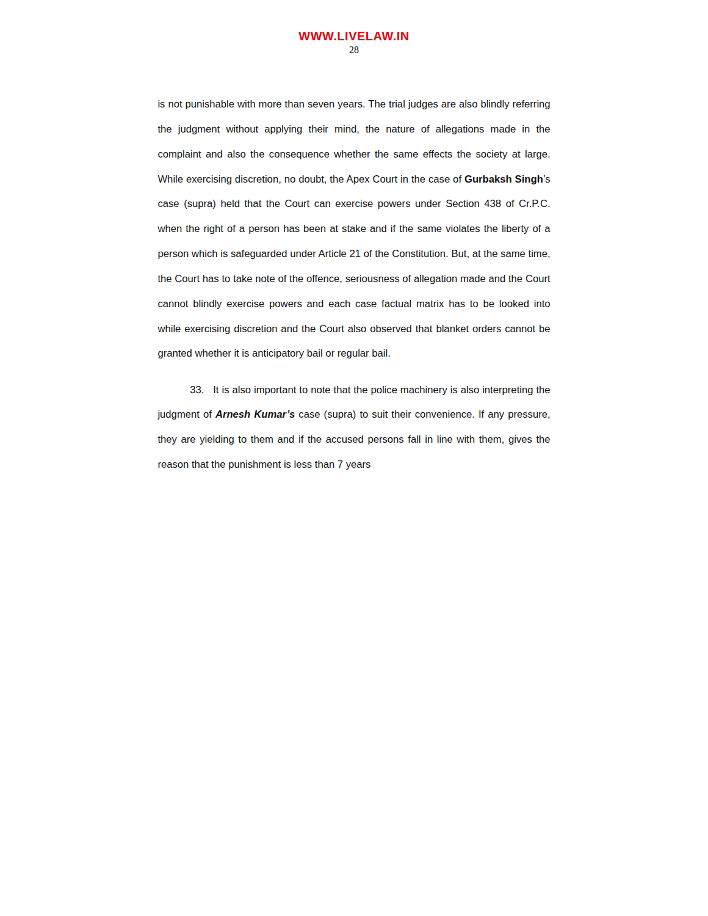WWW.LIVELAW.IN
28
is not punishable with more than seven years. The trial judges are also blindly referring the judgment without applying their mind, the nature of allegations made in the complaint and also the consequence whether the same effects the society at large. While exercising discretion, no doubt, the Apex Court in the case of Gurbaksh Singh’s case (supra) held that the Court can exercise powers under Section 438 of Cr.P.C. when the right of a person has been at stake and if the same violates the liberty of a person which is safeguarded under Article 21 of the Constitution. But, at the same time, the Court has to take note of the offence, seriousness of allegation made and the Court cannot blindly exercise powers and each case factual matrix has to be looked into while exercising discretion and the Court also observed that blanket orders cannot be granted whether it is anticipatory bail or regular bail.
33. It is also important to note that the police machinery is also interpreting the judgment of Arnesh Kumar’s case (supra) to suit their convenience. If any pressure, they are yielding to them and if the accused persons fall in line with them, gives the reason that the punishment is less than 7 years